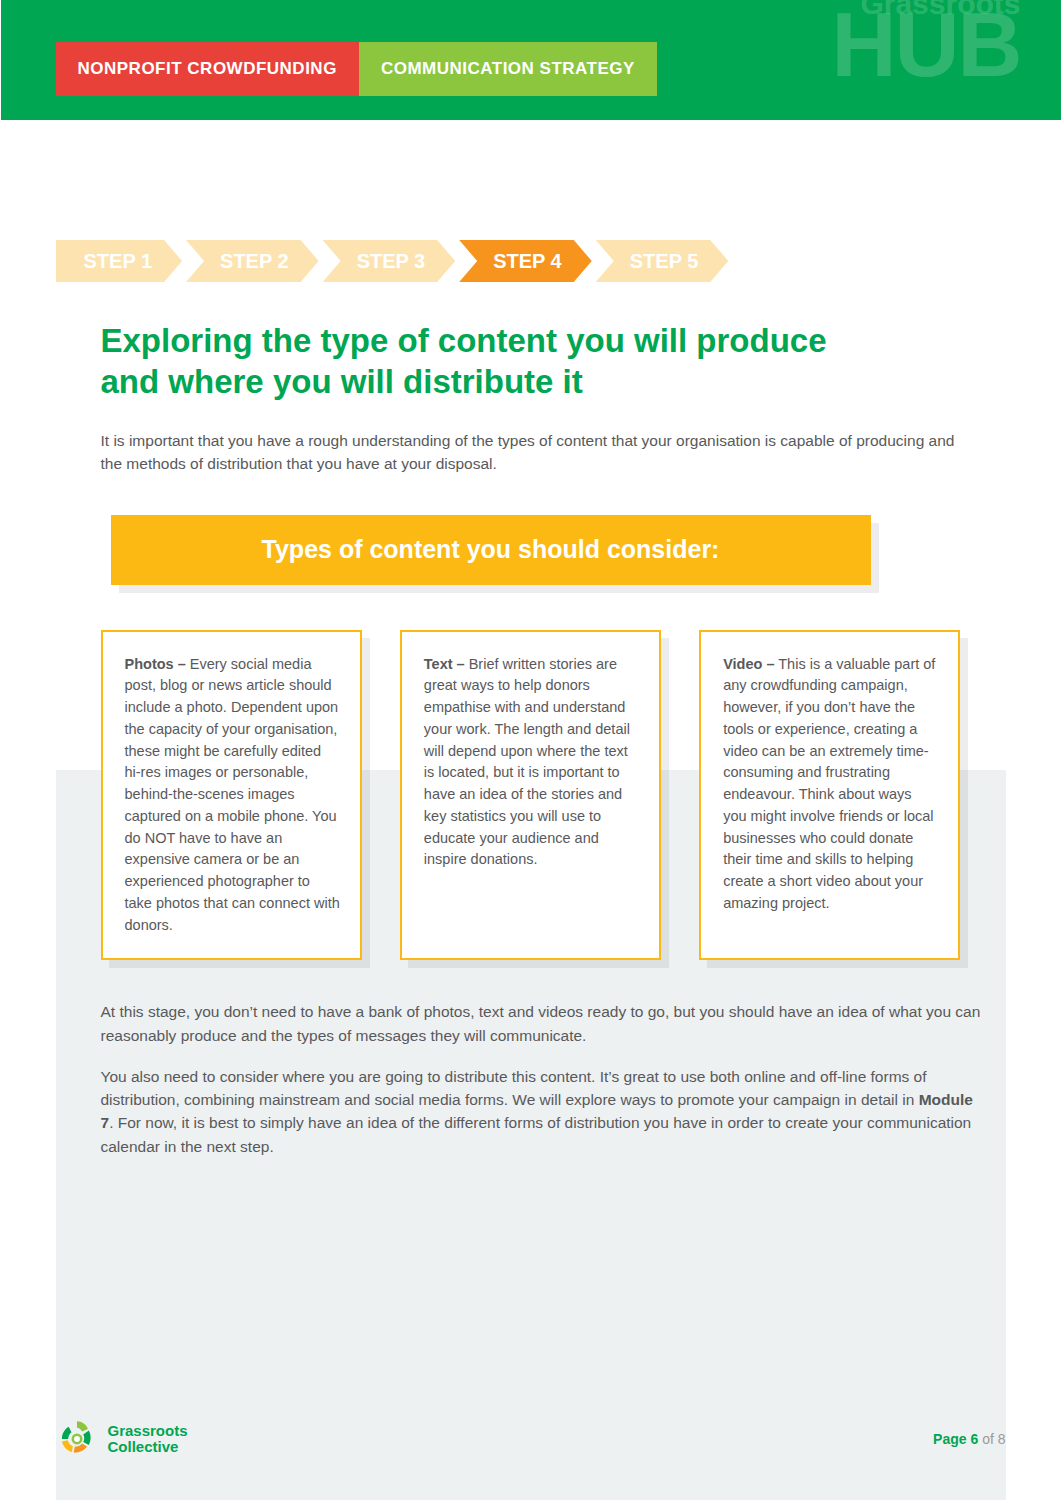Grassroots HUB
NONPROFIT CROWDFUNDING
COMMUNICATION STRATEGY
STEP 1
STEP 2
STEP 3
STEP 4
STEP 5
Exploring the type of content you will produce
and where you will distribute it
It is important that you have a rough understanding of the types of content that your organisation is capable of producing and the methods of distribution that you have at your disposal.
Types of content you should consider:
Photos – Every social media post, blog or news article should include a photo. Dependent upon the capacity of your organisation, these might be carefully edited hi-res images or personable, behind-the-scenes images captured on a mobile phone. You do NOT have to have an expensive camera or be an experienced photographer to take photos that can connect with donors.
Text – Brief written stories are great ways to help donors empathise with and understand your work. The length and detail will depend upon where the text is located, but it is important to have an idea of the stories and key statistics you will use to educate your audience and inspire donations.
Video – This is a valuable part of any crowdfunding campaign, however, if you don’t have the tools or experience, creating a video can be an extremely time-consuming and frustrating endeavour. Think about ways you might involve friends or local businesses who could donate their time and skills to helping create a short video about your amazing project.
At this stage, you don’t need to have a bank of photos, text and videos ready to go, but you should have an idea of what you can reasonably produce and the types of messages they will communicate.
You also need to consider where you are going to distribute this content. It’s great to use both online and off-line forms of distribution, combining mainstream and social media forms. We will explore ways to promote your campaign in detail in Module 7. For now, it is best to simply have an idea of the different forms of distribution you have in order to create your communication calendar in the next step.
Grassroots Collective
Page 6 of 8